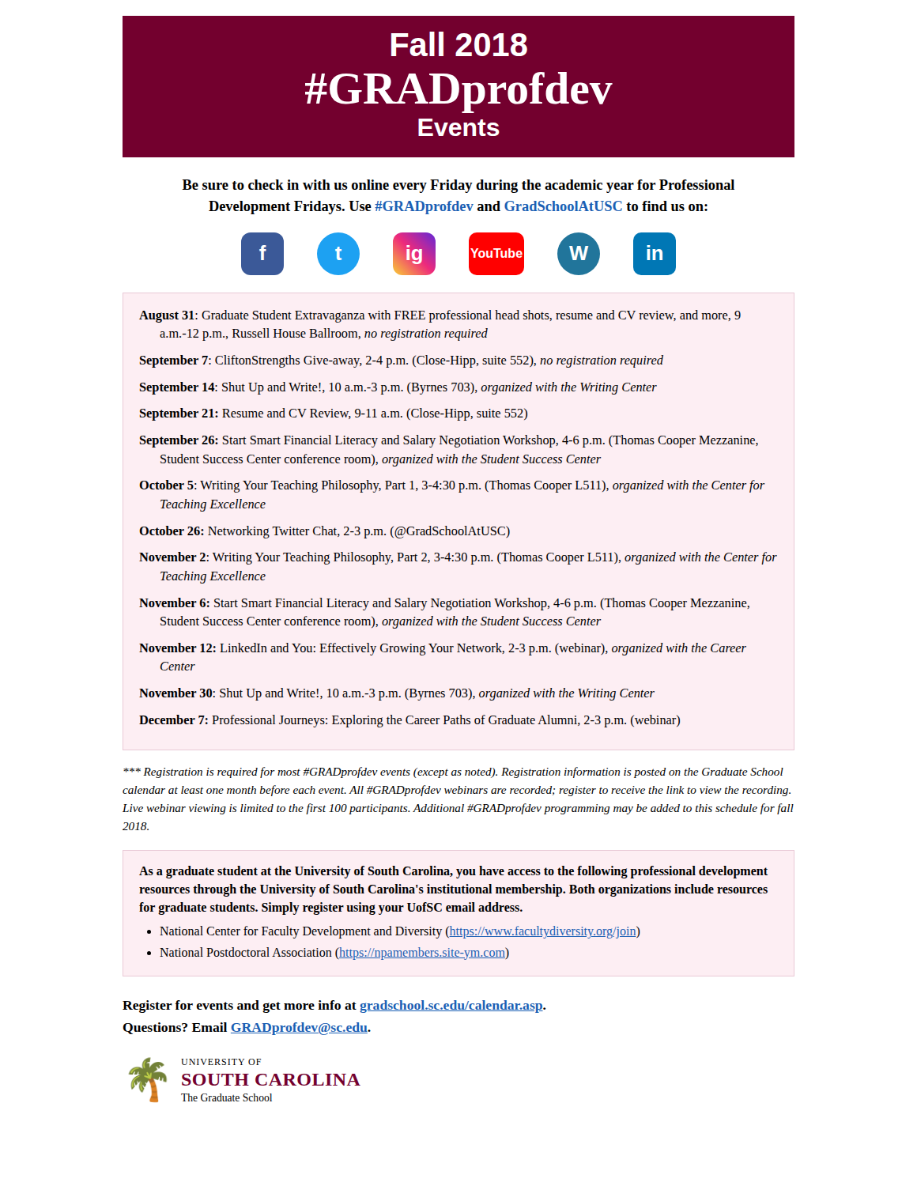Fall 2018
#GRADprofdev
Events
Be sure to check in with us online every Friday during the academic year for Professional Development Fridays. Use #GRADprofdev and GradSchoolAtUSC to find us on:
f t ig YouTube W in
August 31: Graduate Student Extravaganza with FREE professional head shots, resume and CV review, and more, 9 a.m.-12 p.m., Russell House Ballroom, no registration required
September 7: CliftonStrengths Give-away, 2-4 p.m. (Close-Hipp, suite 552), no registration required
September 14: Shut Up and Write!, 10 a.m.-3 p.m. (Byrnes 703), organized with the Writing Center
September 21: Resume and CV Review, 9-11 a.m. (Close-Hipp, suite 552)
September 26: Start Smart Financial Literacy and Salary Negotiation Workshop, 4-6 p.m. (Thomas Cooper Mezzanine, Student Success Center conference room), organized with the Student Success Center
October 5: Writing Your Teaching Philosophy, Part 1, 3-4:30 p.m. (Thomas Cooper L511), organized with the Center for Teaching Excellence
October 26: Networking Twitter Chat, 2-3 p.m. (@GradSchoolAtUSC)
November 2: Writing Your Teaching Philosophy, Part 2, 3-4:30 p.m. (Thomas Cooper L511), organized with the Center for Teaching Excellence
November 6: Start Smart Financial Literacy and Salary Negotiation Workshop, 4-6 p.m. (Thomas Cooper Mezzanine, Student Success Center conference room), organized with the Student Success Center
November 12: LinkedIn and You: Effectively Growing Your Network, 2-3 p.m. (webinar), organized with the Career Center
November 30: Shut Up and Write!, 10 a.m.-3 p.m. (Byrnes 703), organized with the Writing Center
December 7: Professional Journeys: Exploring the Career Paths of Graduate Alumni, 2-3 p.m. (webinar)
*** Registration is required for most #GRADprofdev events (except as noted). Registration information is posted on the Graduate School calendar at least one month before each event. All #GRADprofdev webinars are recorded; register to receive the link to view the recording. Live webinar viewing is limited to the first 100 participants. Additional #GRADprofdev programming may be added to this schedule for fall 2018.
As a graduate student at the University of South Carolina, you have access to the following professional development resources through the University of South Carolina's institutional membership. Both organizations include resources for graduate students. Simply register using your UofSC email address.
National Center for Faculty Development and Diversity (https://www.facultydiversity.org/join)
National Postdoctoral Association (https://npamembers.site-ym.com)
Register for events and get more info at gradschool.sc.edu/calendar.asp.
Questions? Email GRADprofdev@sc.edu.
🌴 University of
SOUTH CAROLINA
The Graduate School